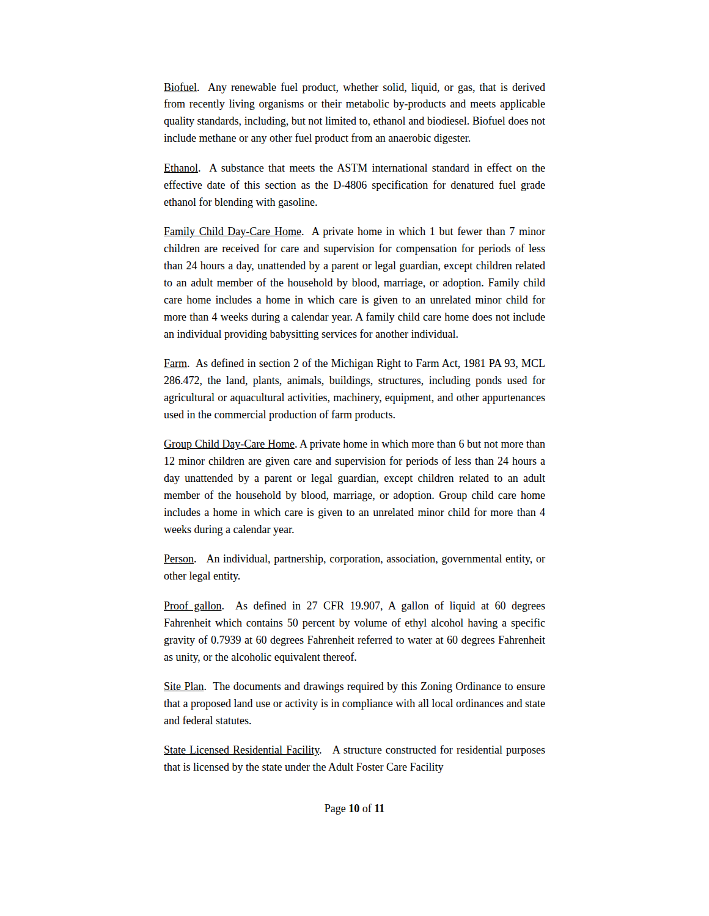Biofuel. Any renewable fuel product, whether solid, liquid, or gas, that is derived from recently living organisms or their metabolic by-products and meets applicable quality standards, including, but not limited to, ethanol and biodiesel. Biofuel does not include methane or any other fuel product from an anaerobic digester.
Ethanol. A substance that meets the ASTM international standard in effect on the effective date of this section as the D-4806 specification for denatured fuel grade ethanol for blending with gasoline.
Family Child Day-Care Home. A private home in which 1 but fewer than 7 minor children are received for care and supervision for compensation for periods of less than 24 hours a day, unattended by a parent or legal guardian, except children related to an adult member of the household by blood, marriage, or adoption. Family child care home includes a home in which care is given to an unrelated minor child for more than 4 weeks during a calendar year. A family child care home does not include an individual providing babysitting services for another individual.
Farm. As defined in section 2 of the Michigan Right to Farm Act, 1981 PA 93, MCL 286.472, the land, plants, animals, buildings, structures, including ponds used for agricultural or aquacultural activities, machinery, equipment, and other appurtenances used in the commercial production of farm products.
Group Child Day-Care Home. A private home in which more than 6 but not more than 12 minor children are given care and supervision for periods of less than 24 hours a day unattended by a parent or legal guardian, except children related to an adult member of the household by blood, marriage, or adoption. Group child care home includes a home in which care is given to an unrelated minor child for more than 4 weeks during a calendar year.
Person. An individual, partnership, corporation, association, governmental entity, or other legal entity.
Proof gallon. As defined in 27 CFR 19.907, A gallon of liquid at 60 degrees Fahrenheit which contains 50 percent by volume of ethyl alcohol having a specific gravity of 0.7939 at 60 degrees Fahrenheit referred to water at 60 degrees Fahrenheit as unity, or the alcoholic equivalent thereof.
Site Plan. The documents and drawings required by this Zoning Ordinance to ensure that a proposed land use or activity is in compliance with all local ordinances and state and federal statutes.
State Licensed Residential Facility. A structure constructed for residential purposes that is licensed by the state under the Adult Foster Care Facility
Page 10 of 11